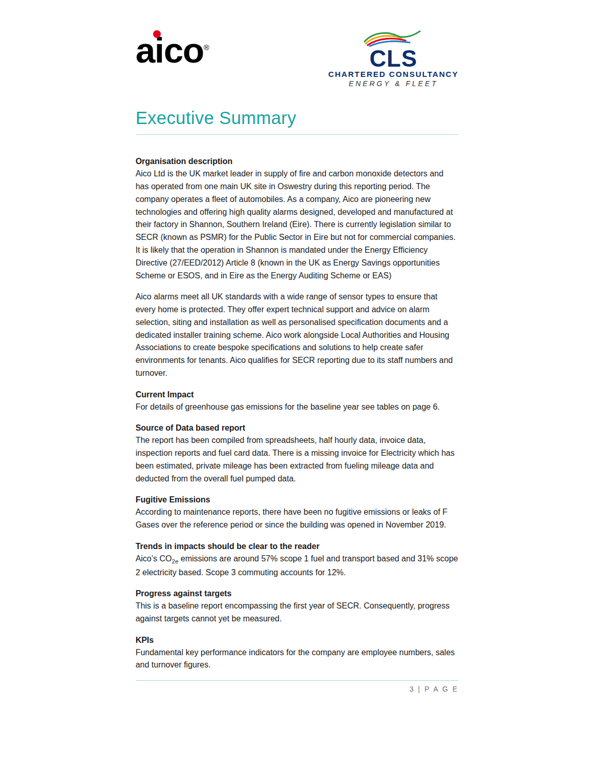aico®
CLS
CHARTERED CONSULTANCY
ENERGY & FLEET
Executive Summary
Organisation description
Aico Ltd is the UK market leader in supply of fire and carbon monoxide detectors and has operated from one main UK site in Oswestry during this reporting period. The company operates a fleet of automobiles. As a company, Aico are pioneering new technologies and offering high quality alarms designed, developed and manufactured at their factory in Shannon, Southern Ireland (Eire). There is currently legislation similar to SECR (known as PSMR) for the Public Sector in Eire but not for commercial companies. It is likely that the operation in Shannon is mandated under the Energy Efficiency Directive (27/EED/2012) Article 8 (known in the UK as Energy Savings opportunities Scheme or ESOS, and in Eire as the Energy Auditing Scheme or EAS)
Aico alarms meet all UK standards with a wide range of sensor types to ensure that every home is protected. They offer expert technical support and advice on alarm selection, siting and installation as well as personalised specification documents and a dedicated installer training scheme. Aico work alongside Local Authorities and Housing Associations to create bespoke specifications and solutions to help create safer environments for tenants. Aico qualifies for SECR reporting due to its staff numbers and turnover.
Current Impact
For details of greenhouse gas emissions for the baseline year see tables on page 6.
Source of Data based report
The report has been compiled from spreadsheets, half hourly data, invoice data, inspection reports and fuel card data. There is a missing invoice for Electricity which has been estimated, private mileage has been extracted from fueling mileage data and deducted from the overall fuel pumped data.
Fugitive Emissions
According to maintenance reports, there have been no fugitive emissions or leaks of F Gases over the reference period or since the building was opened in November 2019.
Trends in impacts should be clear to the reader
Aico’s CO2e emissions are around 57% scope 1 fuel and transport based and 31% scope 2 electricity based. Scope 3 commuting accounts for 12%.
Progress against targets
This is a baseline report encompassing the first year of SECR. Consequently, progress against targets cannot yet be measured.
KPIs
Fundamental key performance indicators for the company are employee numbers, sales and turnover figures.
3 | P A G E